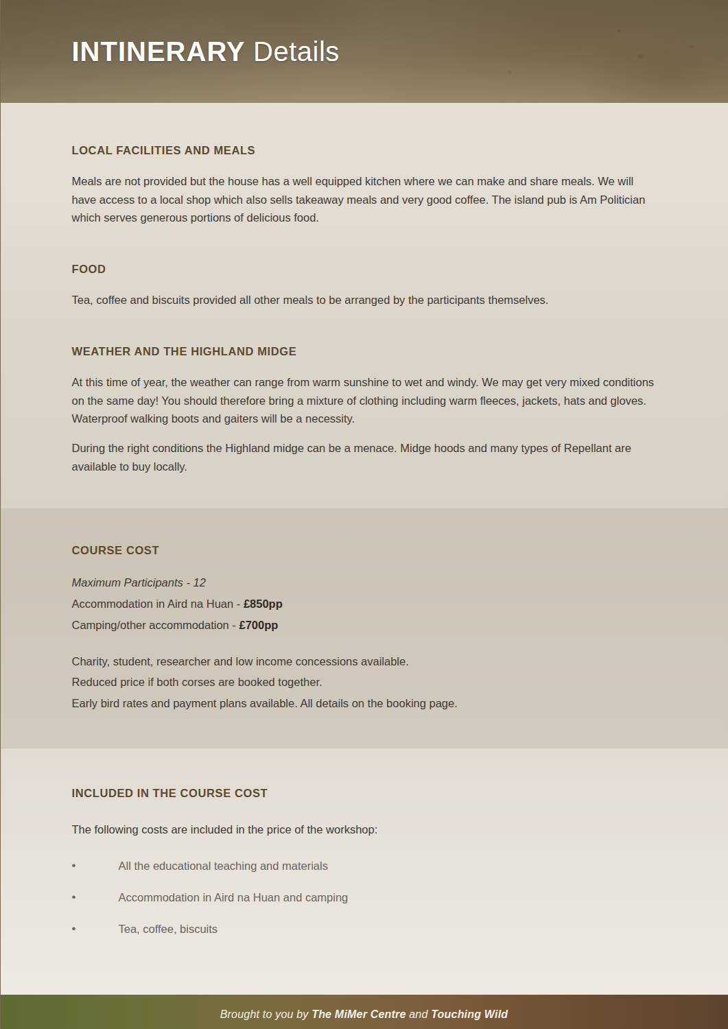INTINERARY Details
Local Facilities and Meals
Meals are not provided but the house has a well equipped kitchen where we can make and share meals. We will have access to a local shop which also sells takeaway meals and very good coffee. The island pub is Am Politician which serves generous portions of delicious food.
Food
Tea, coffee and biscuits provided all other meals to be arranged by the participants themselves.
Weather and the Highland Midge
At this time of year, the weather can range from warm sunshine to wet and windy. We may get very mixed conditions on the same day! You should therefore bring a mixture of clothing including warm fleeces, jackets, hats and gloves. Waterproof walking boots and gaiters will be a necessity.
During the right conditions the Highland midge can be a menace. Midge hoods and many types of Repellant are available to buy locally.
Course Cost
Maximum Participants - 12
Accommodation in Aird na Huan - £850pp
Camping/other accommodation - £700pp
Charity, student, researcher and low income concessions available.
Reduced price if both corses are booked together.
Early bird rates and payment plans available. All details on the booking page.
Included in the Course Cost
The following costs are included in the price of the workshop:
All the educational teaching and materials
Accommodation in Aird na Huan and camping
Tea, coffee, biscuits
Brought to you by The MiMer Centre and Touching Wild